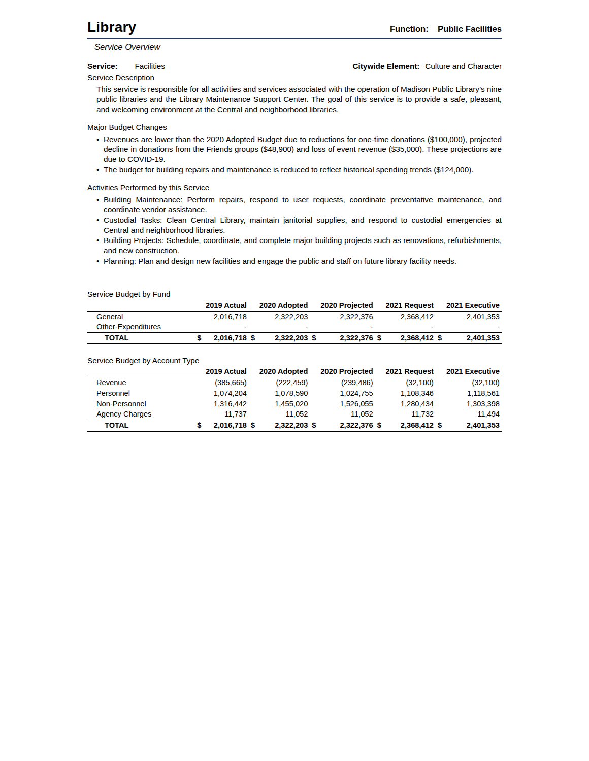Library
Function: Public Facilities
Service Overview
Service: Facilities
Citywide Element: Culture and Character
Service Description
This service is responsible for all activities and services associated with the operation of Madison Public Library’s nine public libraries and the Library Maintenance Support Center. The goal of this service is to provide a safe, pleasant, and welcoming environment at the Central and neighborhood libraries.
Major Budget Changes
Revenues are lower than the 2020 Adopted Budget due to reductions for one-time donations ($100,000), projected decline in donations from the Friends groups ($48,900) and loss of event revenue ($35,000). These projections are due to COVID-19.
The budget for building repairs and maintenance is reduced to reflect historical spending trends ($124,000).
Activities Performed by this Service
Building Maintenance: Perform repairs, respond to user requests, coordinate preventative maintenance, and coordinate vendor assistance.
Custodial Tasks: Clean Central Library, maintain janitorial supplies, and respond to custodial emergencies at Central and neighborhood libraries.
Building Projects: Schedule, coordinate, and complete major building projects such as renovations, refurbishments, and new construction.
Planning: Plan and design new facilities and engage the public and staff on future library facility needs.
Service Budget by Fund
| | | 2019 Actual | | 2020 Adopted | | 2020 Projected | | 2021 Request | | 2021 Executive |
| --- | --- | --- | --- | --- | --- | --- | --- | --- | --- | --- |
| General | | 2,016,718 | | 2,322,203 | | 2,322,376 | | 2,368,412 | | 2,401,353 |
| Other-Expenditures | | - | | - | | - | | - | | - |
| TOTAL | $ | 2,016,718 | $ | 2,322,203 | $ | 2,322,376 | $ | 2,368,412 | $ | 2,401,353 |
Service Budget by Account Type
| | | 2019 Actual | | 2020 Adopted | | 2020 Projected | | 2021 Request | | 2021 Executive |
| --- | --- | --- | --- | --- | --- | --- | --- | --- | --- | --- |
| Revenue | | (385,665) | | (222,459) | | (239,486) | | (32,100) | | (32,100) |
| Personnel | | 1,074,204 | | 1,078,590 | | 1,024,755 | | 1,108,346 | | 1,118,561 |
| Non-Personnel | | 1,316,442 | | 1,455,020 | | 1,526,055 | | 1,280,434 | | 1,303,398 |
| Agency Charges | | 11,737 | | 11,052 | | 11,052 | | 11,732 | | 11,494 |
| TOTAL | $ | 2,016,718 | $ | 2,322,203 | $ | 2,322,376 | $ | 2,368,412 | $ | 2,401,353 |